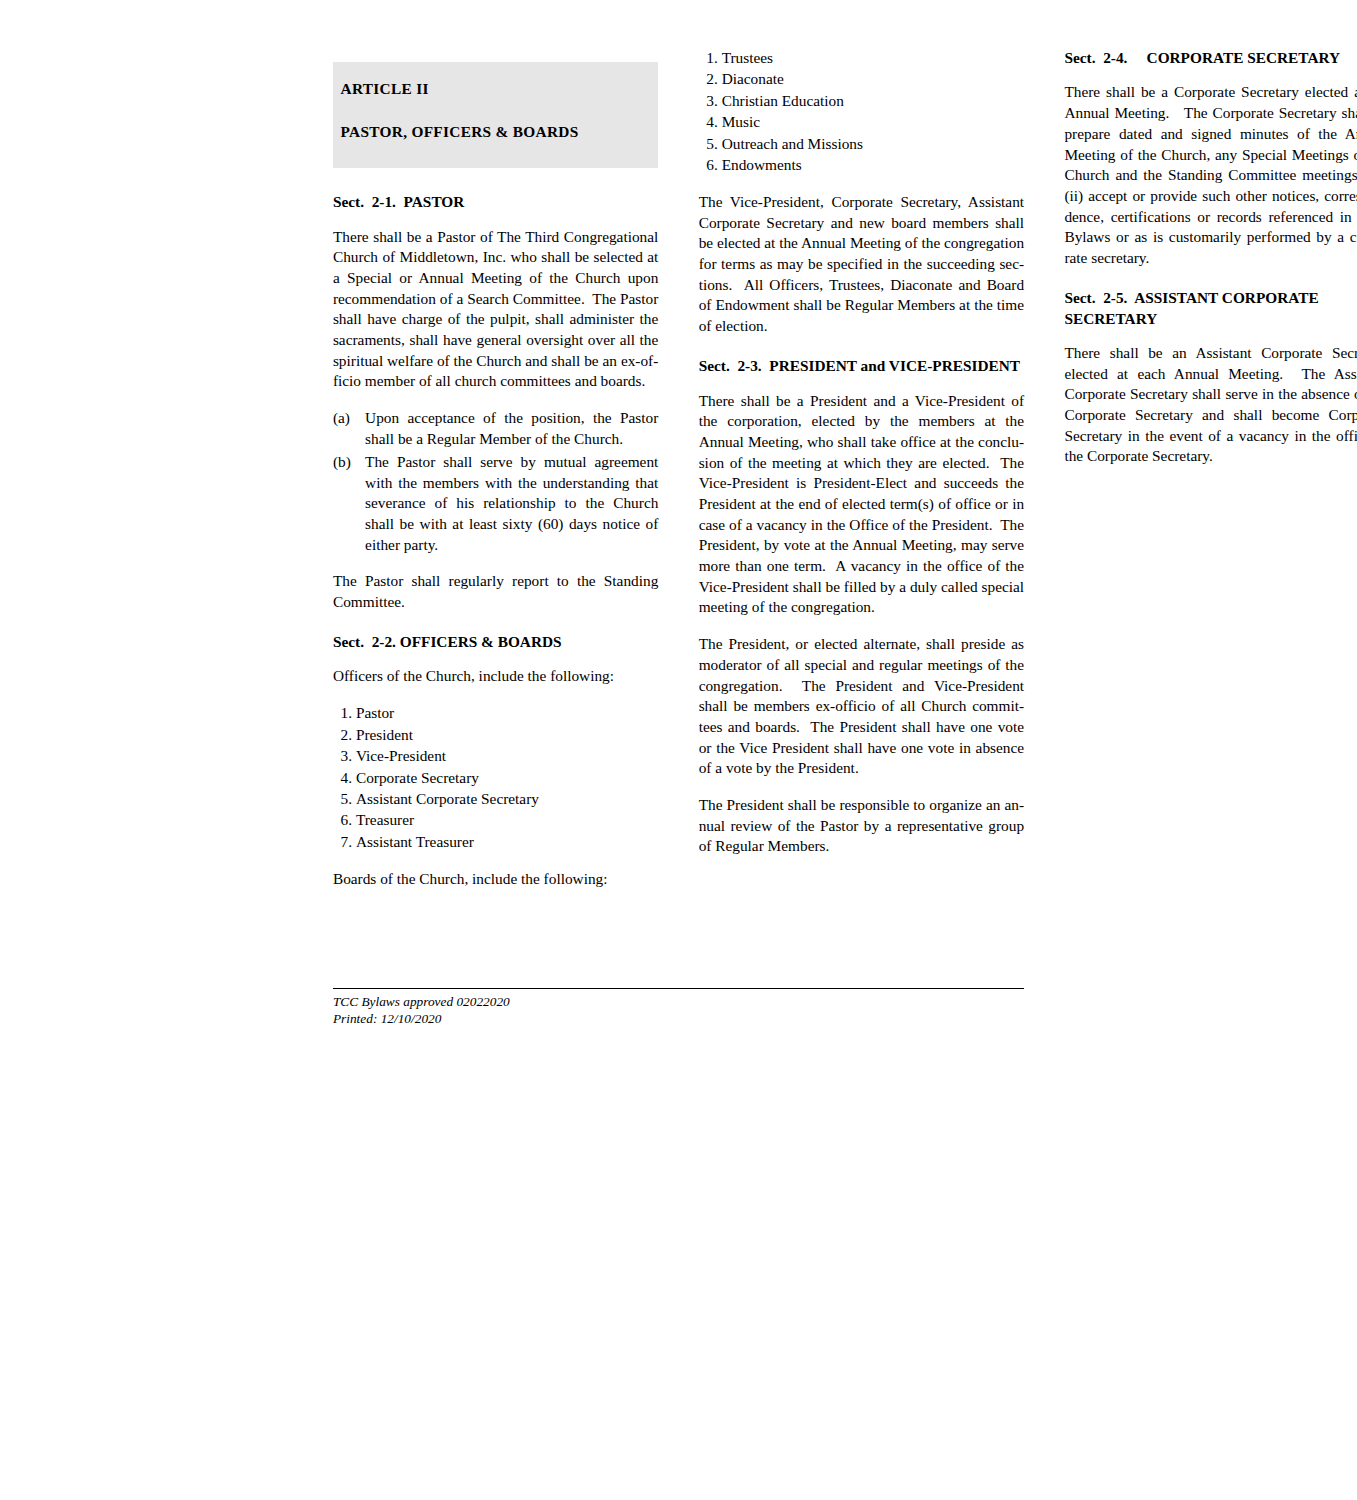ARTICLE II
PASTOR, OFFICERS & BOARDS
Sect. 2-1. PASTOR
There shall be a Pastor of The Third Congregational Church of Middletown, Inc. who shall be selected at a Special or Annual Meeting of the Church upon recommendation of a Search Committee. The Pastor shall have charge of the pulpit, shall administer the sacraments, shall have general oversight over all the spiritual welfare of the Church and shall be an ex-officio member of all church committees and boards.
(a) Upon acceptance of the position, the Pastor shall be a Regular Member of the Church.
(b) The Pastor shall serve by mutual agreement with the members with the understanding that severance of his relationship to the Church shall be with at least sixty (60) days notice of either party.
The Pastor shall regularly report to the Standing Committee.
Sect. 2-2. OFFICERS & BOARDS
Officers of the Church, include the following:
Pastor
President
Vice-President
Corporate Secretary
Assistant Corporate Secretary
Treasurer
Assistant Treasurer
Boards of the Church, include the following:
Trustees
Diaconate
Christian Education
Music
Outreach and Missions
Endowments
The Vice-President, Corporate Secretary, Assistant Corporate Secretary and new board members shall be elected at the Annual Meeting of the congregation for terms as may be specified in the succeeding sections. All Officers, Trustees, Diaconate and Board of Endowment shall be Regular Members at the time of election.
Sect. 2-3. PRESIDENT and VICE-PRESIDENT
There shall be a President and a Vice-President of the corporation, elected by the members at the Annual Meeting, who shall take office at the conclusion of the meeting at which they are elected. The Vice-President is President-Elect and succeeds the President at the end of elected term(s) of office or in case of a vacancy in the Office of the President. The President, by vote at the Annual Meeting, may serve more than one term. A vacancy in the office of the Vice-President shall be filled by a duly called special meeting of the congregation.
The President, or elected alternate, shall preside as moderator of all special and regular meetings of the congregation. The President and Vice-President shall be members ex-officio of all Church committees and boards. The President shall have one vote or the Vice President shall have one vote in absence of a vote by the President.
The President shall be responsible to organize an annual review of the Pastor by a representative group of Regular Members.
Sect. 2-4. CORPORATE SECRETARY
There shall be a Corporate Secretary elected at the Annual Meeting. The Corporate Secretary shall (i) prepare dated and signed minutes of the Annual Meeting of the Church, any Special Meetings of the Church and the Standing Committee meetings; and (ii) accept or provide such other notices, correspondence, certifications or records referenced in these Bylaws or as is customarily performed by a corporate secretary.
Sect. 2-5. ASSISTANT CORPORATE SECRETARY
There shall be an Assistant Corporate Secretary elected at each Annual Meeting. The Assistant Corporate Secretary shall serve in the absence of the Corporate Secretary and shall become Corporate Secretary in the event of a vacancy in the office of the Corporate Secretary.
TCC Bylaws approved 02022020
Printed: 12/10/2020